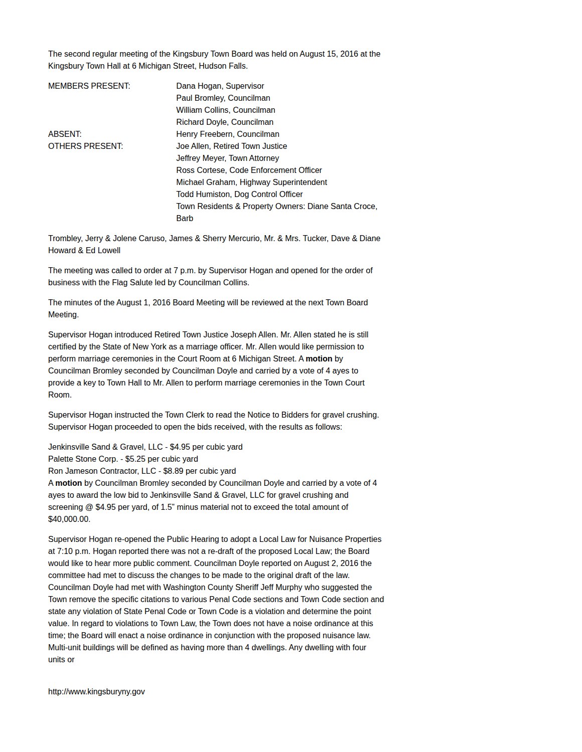The second regular meeting of the Kingsbury Town Board was held on August 15, 2016 at the Kingsbury Town Hall at 6 Michigan Street, Hudson Falls.
| MEMBERS PRESENT: | Dana Hogan, Supervisor |
| | Paul Bromley, Councilman |
| | William Collins, Councilman |
| | Richard Doyle, Councilman |
| ABSENT: | Henry Freebern, Councilman |
| OTHERS PRESENT: | Joe Allen, Retired Town Justice |
| | Jeffrey Meyer, Town Attorney |
| | Ross Cortese, Code Enforcement Officer |
| | Michael Graham, Highway Superintendent |
| | Todd Humiston, Dog Control Officer |
| | Town Residents & Property Owners: Diane Santa Croce, Barb |
Trombley, Jerry & Jolene Caruso, James & Sherry Mercurio, Mr. & Mrs. Tucker, Dave & Diane Howard & Ed Lowell
The meeting was called to order at 7 p.m. by Supervisor Hogan and opened for the order of business with the Flag Salute led by Councilman Collins.
The minutes of the August 1, 2016 Board Meeting will be reviewed at the next Town Board Meeting.
Supervisor Hogan introduced Retired Town Justice Joseph Allen. Mr. Allen stated he is still certified by the State of New York as a marriage officer. Mr. Allen would like permission to perform marriage ceremonies in the Court Room at 6 Michigan Street. A motion by Councilman Bromley seconded by Councilman Doyle and carried by a vote of 4 ayes to provide a key to Town Hall to Mr. Allen to perform marriage ceremonies in the Town Court Room.
Supervisor Hogan instructed the Town Clerk to read the Notice to Bidders for gravel crushing. Supervisor Hogan proceeded to open the bids received, with the results as follows:
Jenkinsville Sand & Gravel, LLC - $4.95 per cubic yard
Palette Stone Corp. - $5.25 per cubic yard
Ron Jameson Contractor, LLC - $8.89 per cubic yard
A motion by Councilman Bromley seconded by Councilman Doyle and carried by a vote of 4 ayes to award the low bid to Jenkinsville Sand & Gravel, LLC for gravel crushing and screening @ $4.95 per yard, of 1.5” minus material not to exceed the total amount of $40,000.00.
Supervisor Hogan re-opened the Public Hearing to adopt a Local Law for Nuisance Properties at 7:10 p.m. Hogan reported there was not a re-draft of the proposed Local Law; the Board would like to hear more public comment. Councilman Doyle reported on August 2, 2016 the committee had met to discuss the changes to be made to the original draft of the law. Councilman Doyle had met with Washington County Sheriff Jeff Murphy who suggested the Town remove the specific citations to various Penal Code sections and Town Code section and state any violation of State Penal Code or Town Code is a violation and determine the point value. In regard to violations to Town Law, the Town does not have a noise ordinance at this time; the Board will enact a noise ordinance in conjunction with the proposed nuisance law. Multi-unit buildings will be defined as having more than 4 dwellings. Any dwelling with four units or
http://www.kingsburyny.gov